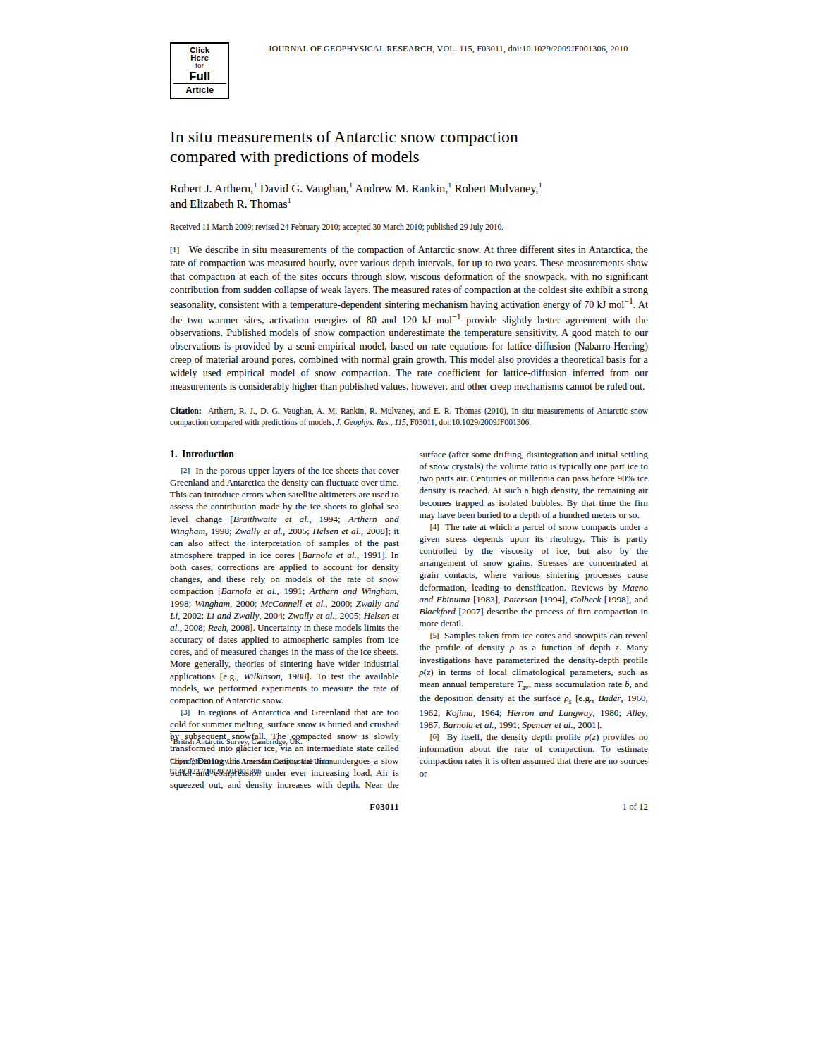Click
Here
for
Full
Article
JOURNAL OF GEOPHYSICAL RESEARCH, VOL. 115, F03011, doi:10.1029/2009JF001306, 2010
In situ measurements of Antarctic snow compaction
compared with predictions of models
Robert J. Arthern,1 David G. Vaughan,1 Andrew M. Rankin,1 Robert Mulvaney,1
and Elizabeth R. Thomas1
Received 11 March 2009; revised 24 February 2010; accepted 30 March 2010; published 29 July 2010.
[1] We describe in situ measurements of the compaction of Antarctic snow. At three different sites in Antarctica, the rate of compaction was measured hourly, over various depth intervals, for up to two years. These measurements show that compaction at each of the sites occurs through slow, viscous deformation of the snowpack, with no significant contribution from sudden collapse of weak layers. The measured rates of compaction at the coldest site exhibit a strong seasonality, consistent with a temperature‐dependent sintering mechanism having activation energy of 70 kJ mol−1. At the two warmer sites, activation energies of 80 and 120 kJ mol−1 provide slightly better agreement with the observations. Published models of snow compaction underestimate the temperature sensitivity. A good match to our observations is provided by a semi‐empirical model, based on rate equations for lattice‐diffusion (Nabarro‐Herring) creep of material around pores, combined with normal grain growth. This model also provides a theoretical basis for a widely used empirical model of snow compaction. The rate coefficient for lattice‐diffusion inferred from our measurements is considerably higher than published values, however, and other creep mechanisms cannot be ruled out.
Citation: Arthern, R. J., D. G. Vaughan, A. M. Rankin, R. Mulvaney, and E. R. Thomas (2010), In situ measurements of Antarctic snow compaction compared with predictions of models, J. Geophys. Res., 115, F03011, doi:10.1029/2009JF001306.
1. Introduction
[2] In the porous upper layers of the ice sheets that cover Greenland and Antarctica the density can fluctuate over time. This can introduce errors when satellite altimeters are used to assess the contribution made by the ice sheets to global sea level change [Braithwaite et al., 1994; Arthern and Wingham, 1998; Zwally et al., 2005; Helsen et al., 2008]; it can also affect the interpretation of samples of the past atmosphere trapped in ice cores [Barnola et al., 1991]. In both cases, corrections are applied to account for density changes, and these rely on models of the rate of snow compaction [Barnola et al., 1991; Arthern and Wingham, 1998; Wingham, 2000; McConnell et al., 2000; Zwally and Li, 2002; Li and Zwally, 2004; Zwally et al., 2005; Helsen et al., 2008; Reeh, 2008]. Uncertainty in these models limits the accuracy of dates applied to atmospheric samples from ice cores, and of measured changes in the mass of the ice sheets. More generally, theories of sintering have wider industrial applications [e.g., Wilkinson, 1988]. To test the available models, we performed experiments to measure the rate of compaction of Antarctic snow.
[3] In regions of Antarctica and Greenland that are too cold for summer melting, surface snow is buried and crushed by subsequent snowfall. The compacted snow is slowly transformed into glacier ice, via an intermediate state called “firn.” During this transformation the firn undergoes a slow burial and compression under ever increasing load. Air is squeezed out, and density increases with depth. Near the surface (after some drifting, disintegration and initial settling of snow crystals) the volume ratio is typically one part ice to two parts air. Centuries or millennia can pass before 90% ice density is reached. At such a high density, the remaining air becomes trapped as isolated bubbles. By that time the firn may have been buried to a depth of a hundred meters or so.
[4] The rate at which a parcel of snow compacts under a given stress depends upon its rheology. This is partly controlled by the viscosity of ice, but also by the arrangement of snow grains. Stresses are concentrated at grain contacts, where various sintering processes cause deformation, leading to densification. Reviews by Maeno and Ebinuma [1983], Paterson [1994], Colbeck [1998], and Blackford [2007] describe the process of firn compaction in more detail.
[5] Samples taken from ice cores and snowpits can reveal the profile of density ρ as a function of depth z. Many investigations have parameterized the density‐depth profile ρ(z) in terms of local climatological parameters, such as mean annual temperature Tav, mass accumulation rate ḃ, and the deposition density at the surface ρs [e.g., Bader, 1960, 1962; Kojima, 1964; Herron and Langway, 1980; Alley, 1987; Barnola et al., 1991; Spencer et al., 2001].
[6] By itself, the density‐depth profile ρ(z) provides no information about the rate of compaction. To estimate compaction rates it is often assumed that there are no sources or
1British Antarctic Survey, Cambridge, UK.
Copyright 2010 by the American Geophysical Union.
0148‐0227/10/2009JF001306
F03011 1 of 12